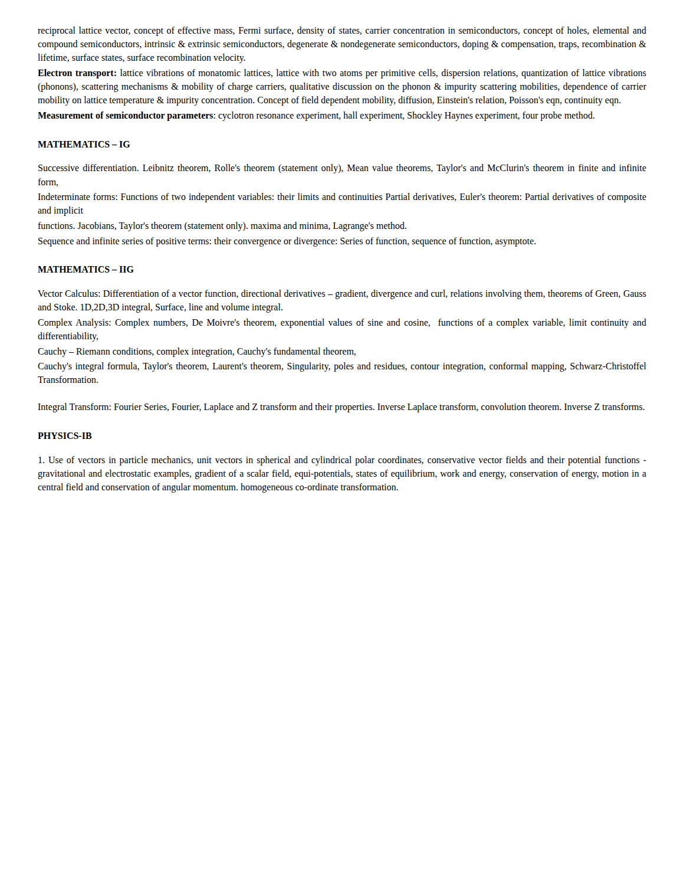reciprocal lattice vector, concept of effective mass, Fermi surface, density of states, carrier concentration in semiconductors, concept of holes, elemental and compound semiconductors, intrinsic & extrinsic semiconductors, degenerate & nondegenerate semiconductors, doping & compensation, traps, recombination & lifetime, surface states, surface recombination velocity.
Electron transport: lattice vibrations of monatomic lattices, lattice with two atoms per primitive cells, dispersion relations, quantization of lattice vibrations (phonons), scattering mechanisms & mobility of charge carriers, qualitative discussion on the phonon & impurity scattering mobilities, dependence of carrier mobility on lattice temperature & impurity concentration. Concept of field dependent mobility, diffusion, Einstein's relation, Poisson's eqn, continuity eqn.
Measurement of semiconductor parameters: cyclotron resonance experiment, hall experiment, Shockley Haynes experiment, four probe method.
MATHEMATICS – IG
Successive differentiation. Leibnitz theorem, Rolle's theorem (statement only), Mean value theorems, Taylor's and McClurin's theorem in finite and infinite form,
Indeterminate forms: Functions of two independent variables: their limits and continuities Partial derivatives, Euler's theorem: Partial derivatives of composite and implicit
functions. Jacobians, Taylor's theorem (statement only). maxima and minima, Lagrange's method.
Sequence and infinite series of positive terms: their convergence or divergence: Series of function, sequence of function, asymptote.
MATHEMATICS – IIG
Vector Calculus: Differentiation of a vector function, directional derivatives – gradient, divergence and curl, relations involving them, theorems of Green, Gauss and Stoke. 1D,2D,3D integral, Surface, line and volume integral.
Complex Analysis: Complex numbers, De Moivre's theorem, exponential values of sine and cosine, functions of a complex variable, limit continuity and differentiability,
Cauchy – Riemann conditions, complex integration, Cauchy's fundamental theorem,
Cauchy's integral formula, Taylor's theorem, Laurent's theorem, Singularity, poles and residues, contour integration, conformal mapping, Schwarz-Christoffel Transformation.
Integral Transform: Fourier Series, Fourier, Laplace and Z transform and their properties. Inverse Laplace transform, convolution theorem. Inverse Z transforms.
PHYSICS-IB
1. Use of vectors in particle mechanics, unit vectors in spherical and cylindrical polar coordinates, conservative vector fields and their potential functions - gravitational and electrostatic examples, gradient of a scalar field, equi-potentials, states of equilibrium, work and energy, conservation of energy, motion in a central field and conservation of angular momentum. homogeneous co-ordinate transformation.